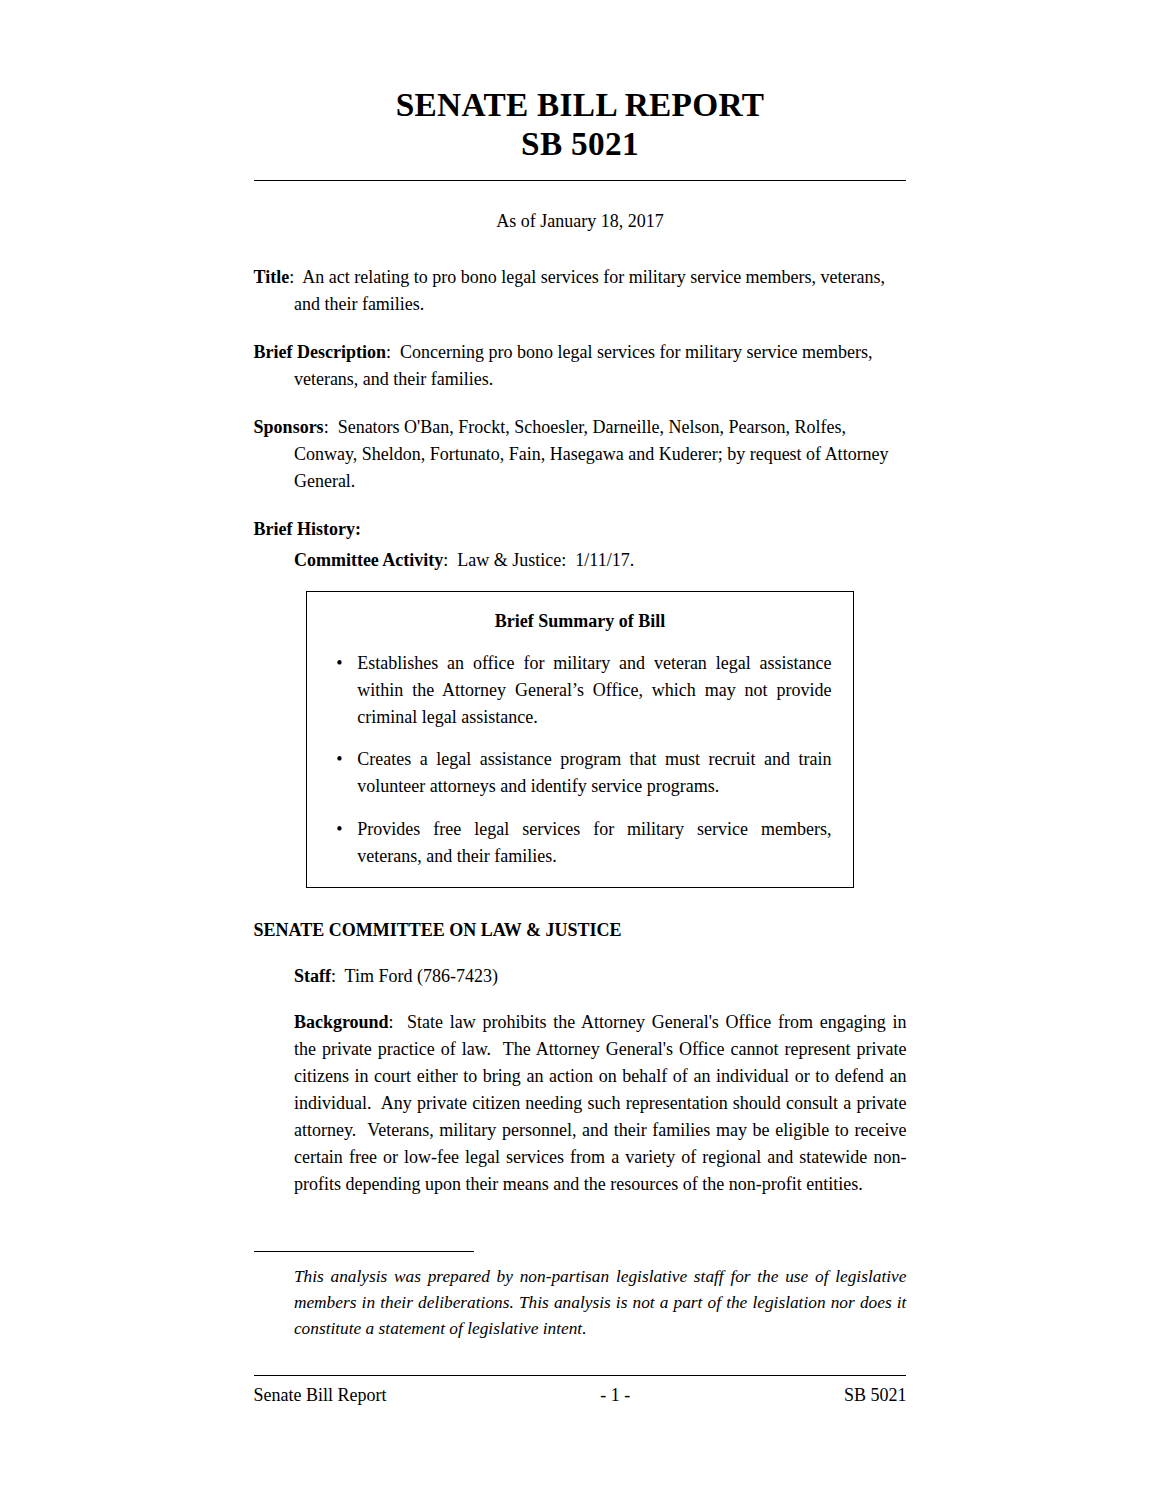SENATE BILL REPORT
SB 5021
As of January 18, 2017
Title: An act relating to pro bono legal services for military service members, veterans, and their families.
Brief Description: Concerning pro bono legal services for military service members, veterans, and their families.
Sponsors: Senators O'Ban, Frockt, Schoesler, Darneille, Nelson, Pearson, Rolfes, Conway, Sheldon, Fortunato, Fain, Hasegawa and Kuderer; by request of Attorney General.
Brief History:
Committee Activity: Law & Justice: 1/11/17.
Brief Summary of Bill
Establishes an office for military and veteran legal assistance within the Attorney General’s Office, which may not provide criminal legal assistance.
Creates a legal assistance program that must recruit and train volunteer attorneys and identify service programs.
Provides free legal services for military service members, veterans, and their families.
SENATE COMMITTEE ON LAW & JUSTICE
Staff: Tim Ford (786-7423)
Background: State law prohibits the Attorney General's Office from engaging in the private practice of law. The Attorney General's Office cannot represent private citizens in court either to bring an action on behalf of an individual or to defend an individual. Any private citizen needing such representation should consult a private attorney. Veterans, military personnel, and their families may be eligible to receive certain free or low-fee legal services from a variety of regional and statewide non-profits depending upon their means and the resources of the non-profit entities.
This analysis was prepared by non-partisan legislative staff for the use of legislative members in their deliberations. This analysis is not a part of the legislation nor does it constitute a statement of legislative intent.
Senate Bill Report
- 1 -
SB 5021